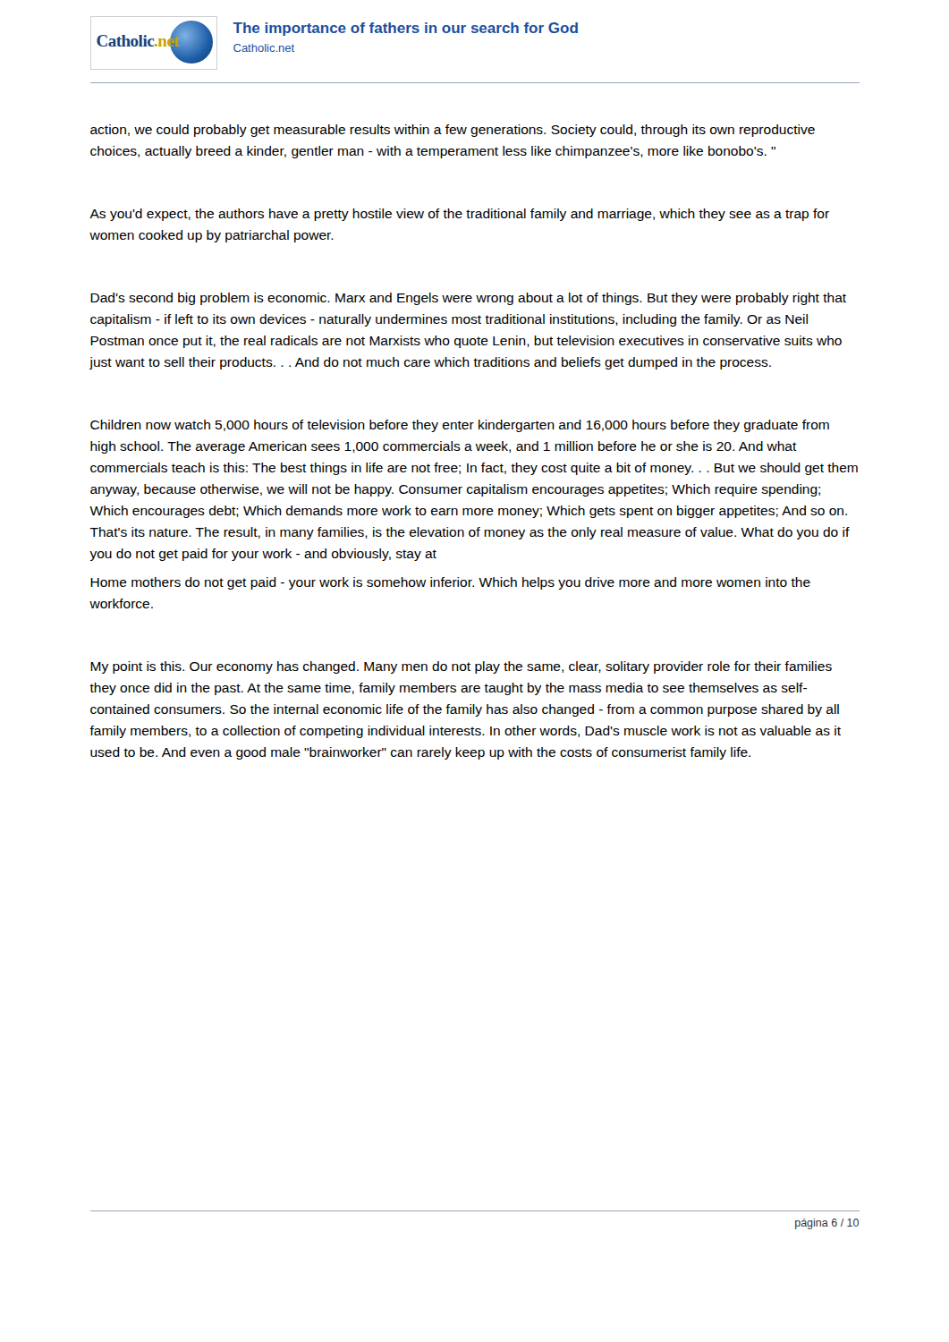Catholic.net
The importance of fathers in our search for God
Catholic.net
action, we could probably get measurable results within a few generations. Society could, through its own reproductive choices, actually breed a kinder, gentler man - with a temperament less like chimpanzee's, more like bonobo's. "
As you'd expect, the authors have a pretty hostile view of the traditional family and marriage, which they see as a trap for women cooked up by patriarchal power.
Dad's second big problem is economic. Marx and Engels were wrong about a lot of things. But they were probably right that capitalism - if left to its own devices - naturally undermines most traditional institutions, including the family. Or as Neil Postman once put it, the real radicals are not Marxists who quote Lenin, but television executives in conservative suits who just want to sell their products. . . And do not much care which traditions and beliefs get dumped in the process.
Children now watch 5,000 hours of television before they enter kindergarten and 16,000 hours before they graduate from high school. The average American sees 1,000 commercials a week, and 1 million before he or she is 20. And what commercials teach is this: The best things in life are not free; In fact, they cost quite a bit of money. . . But we should get them anyway, because otherwise, we will not be happy. Consumer capitalism encourages appetites; Which require spending; Which encourages debt; Which demands more work to earn more money; Which gets spent on bigger appetites; And so on. That's its nature. The result, in many families, is the elevation of money as the only real measure of value. What do you do if you do not get paid for your work - and obviously, stay at
Home mothers do not get paid - your work is somehow inferior. Which helps you drive more and more women into the workforce.
My point is this. Our economy has changed. Many men do not play the same, clear, solitary provider role for their families they once did in the past. At the same time, family members are taught by the mass media to see themselves as self-contained consumers. So the internal economic life of the family has also changed - from a common purpose shared by all family members, to a collection of competing individual interests. In other words, Dad's muscle work is not as valuable as it used to be. And even a good male "brainworker" can rarely keep up with the costs of consumerist family life.
página 6 / 10